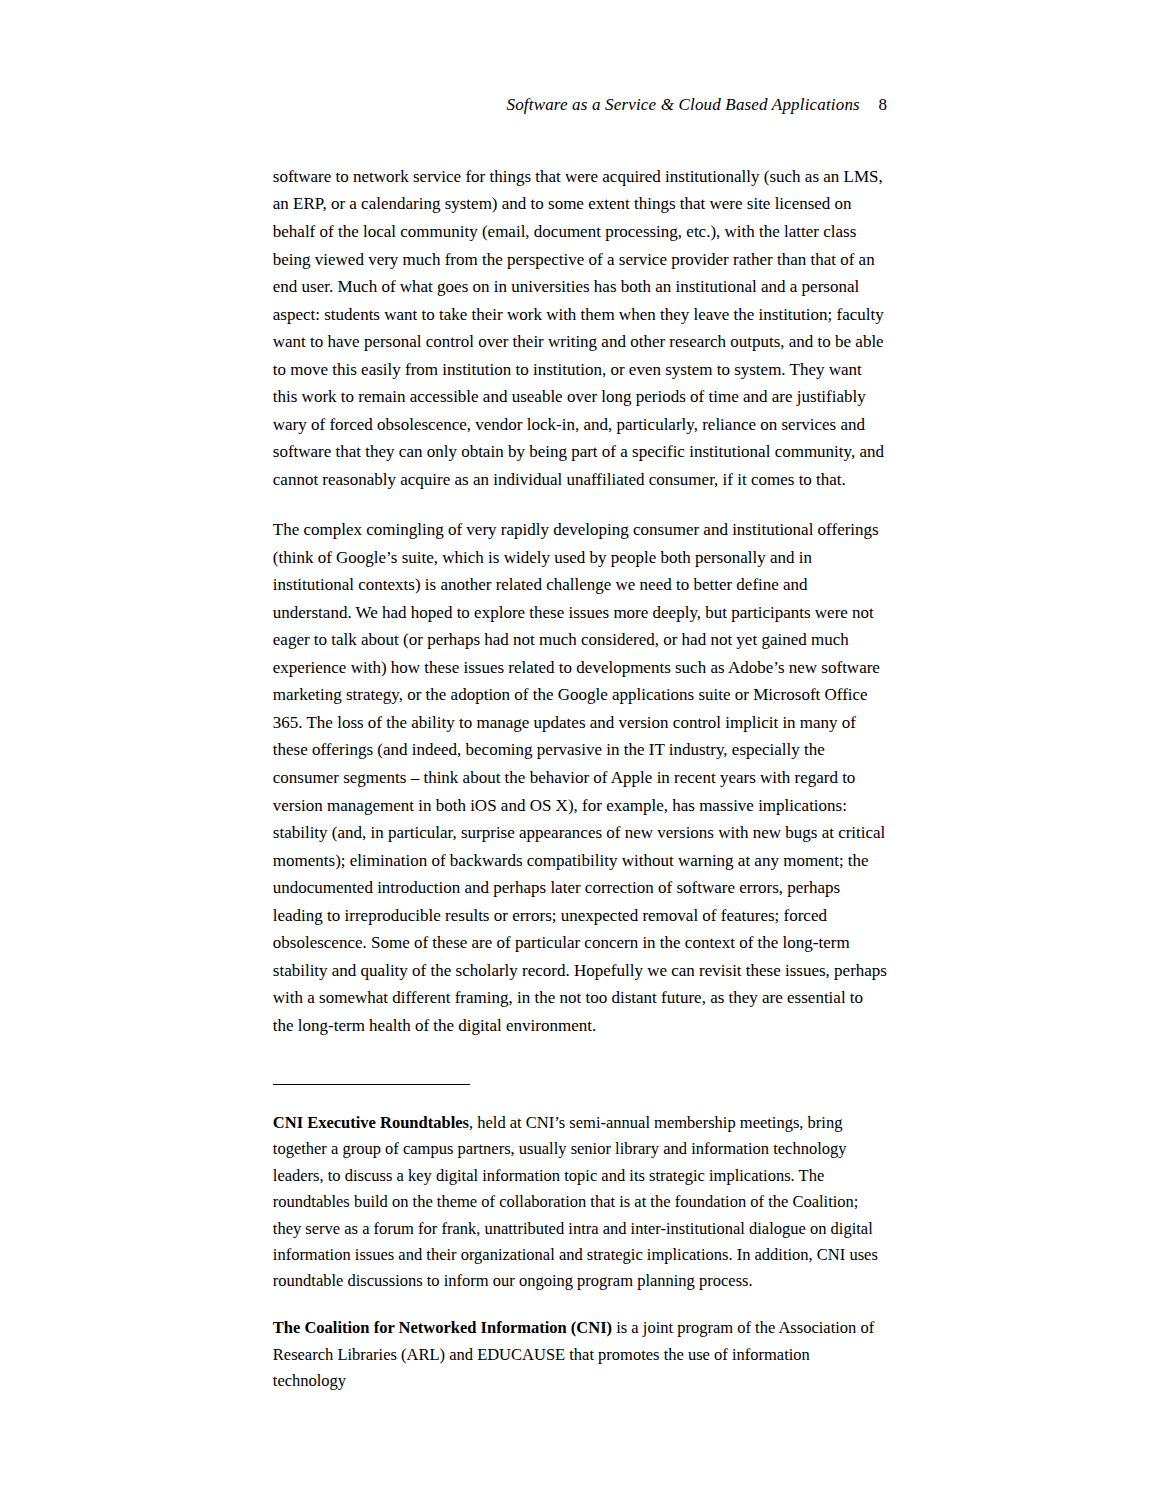Software as a Service & Cloud Based Applications 8
software to network service for things that were acquired institutionally (such as an LMS, an ERP, or a calendaring system) and to some extent things that were site licensed on behalf of the local community (email, document processing, etc.), with the latter class being viewed very much from the perspective of a service provider rather than that of an end user. Much of what goes on in universities has both an institutional and a personal aspect: students want to take their work with them when they leave the institution; faculty want to have personal control over their writing and other research outputs, and to be able to move this easily from institution to institution, or even system to system. They want this work to remain accessible and useable over long periods of time and are justifiably wary of forced obsolescence, vendor lock-in, and, particularly, reliance on services and software that they can only obtain by being part of a specific institutional community, and cannot reasonably acquire as an individual unaffiliated consumer, if it comes to that.
The complex comingling of very rapidly developing consumer and institutional offerings (think of Google’s suite, which is widely used by people both personally and in institutional contexts) is another related challenge we need to better define and understand. We had hoped to explore these issues more deeply, but participants were not eager to talk about (or perhaps had not much considered, or had not yet gained much experience with) how these issues related to developments such as Adobe’s new software marketing strategy, or the adoption of the Google applications suite or Microsoft Office 365. The loss of the ability to manage updates and version control implicit in many of these offerings (and indeed, becoming pervasive in the IT industry, especially the consumer segments – think about the behavior of Apple in recent years with regard to version management in both iOS and OS X), for example, has massive implications: stability (and, in particular, surprise appearances of new versions with new bugs at critical moments); elimination of backwards compatibility without warning at any moment; the undocumented introduction and perhaps later correction of software errors, perhaps leading to irreproducible results or errors; unexpected removal of features; forced obsolescence. Some of these are of particular concern in the context of the long-term stability and quality of the scholarly record. Hopefully we can revisit these issues, perhaps with a somewhat different framing, in the not too distant future, as they are essential to the long-term health of the digital environment.
CNI Executive Roundtables, held at CNI’s semi-annual membership meetings, bring together a group of campus partners, usually senior library and information technology leaders, to discuss a key digital information topic and its strategic implications. The roundtables build on the theme of collaboration that is at the foundation of the Coalition; they serve as a forum for frank, unattributed intra and inter-institutional dialogue on digital information issues and their organizational and strategic implications. In addition, CNI uses roundtable discussions to inform our ongoing program planning process.
The Coalition for Networked Information (CNI) is a joint program of the Association of Research Libraries (ARL) and EDUCAUSE that promotes the use of information technology